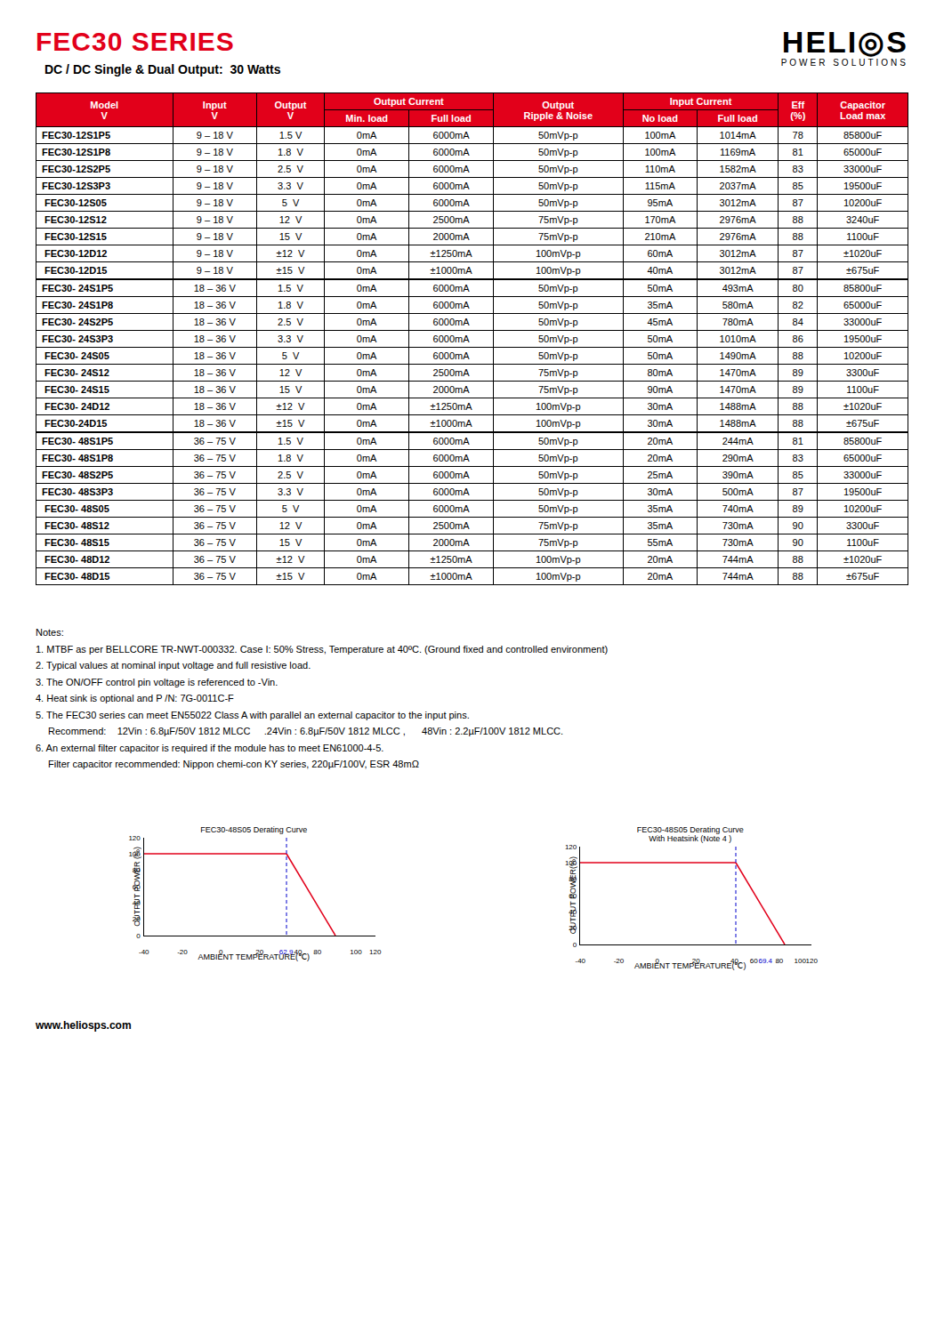FEC30 SERIES
DC / DC Single & Dual Output: 30 Watts
HELI◎S
POWER SOLUTIONS
| Model V | Input V | Output V | Output Current | Output Ripple & Noise | Input Current | Eff (%) | Capacitor Load max |
| --- | --- | --- | --- | --- | --- | --- | --- |
| Min. load | Full load | No load | Full load |
| FEC30-12S1P5 | 9 – 18 V | 1.5 V | 0mA | 6000mA | 50mVp-p | 100mA | 1014mA | 78 | 85800uF |
| FEC30-12S1P8 | 9 – 18 V | 1.8 V | 0mA | 6000mA | 50mVp-p | 100mA | 1169mA | 81 | 65000uF |
| FEC30-12S2P5 | 9 – 18 V | 2.5 V | 0mA | 6000mA | 50mVp-p | 110mA | 1582mA | 83 | 33000uF |
| FEC30-12S3P3 | 9 – 18 V | 3.3 V | 0mA | 6000mA | 50mVp-p | 115mA | 2037mA | 85 | 19500uF |
| FEC30-12S05 | 9 – 18 V | 5 V | 0mA | 6000mA | 50mVp-p | 95mA | 3012mA | 87 | 10200uF |
| FEC30-12S12 | 9 – 18 V | 12 V | 0mA | 2500mA | 75mVp-p | 170mA | 2976mA | 88 | 3240uF |
| FEC30-12S15 | 9 – 18 V | 15 V | 0mA | 2000mA | 75mVp-p | 210mA | 2976mA | 88 | 1100uF |
| FEC30-12D12 | 9 – 18 V | ±12 V | 0mA | ±1250mA | 100mVp-p | 60mA | 3012mA | 87 | ±1020uF |
| FEC30-12D15 | 9 – 18 V | ±15 V | 0mA | ±1000mA | 100mVp-p | 40mA | 3012mA | 87 | ±675uF |
| FEC30- 24S1P5 | 18 – 36 V | 1.5 V | 0mA | 6000mA | 50mVp-p | 50mA | 493mA | 80 | 85800uF |
| FEC30- 24S1P8 | 18 – 36 V | 1.8 V | 0mA | 6000mA | 50mVp-p | 35mA | 580mA | 82 | 65000uF |
| FEC30- 24S2P5 | 18 – 36 V | 2.5 V | 0mA | 6000mA | 50mVp-p | 45mA | 780mA | 84 | 33000uF |
| FEC30- 24S3P3 | 18 – 36 V | 3.3 V | 0mA | 6000mA | 50mVp-p | 50mA | 1010mA | 86 | 19500uF |
| FEC30- 24S05 | 18 – 36 V | 5 V | 0mA | 6000mA | 50mVp-p | 50mA | 1490mA | 88 | 10200uF |
| FEC30- 24S12 | 18 – 36 V | 12 V | 0mA | 2500mA | 75mVp-p | 80mA | 1470mA | 89 | 3300uF |
| FEC30- 24S15 | 18 – 36 V | 15 V | 0mA | 2000mA | 75mVp-p | 90mA | 1470mA | 89 | 1100uF |
| FEC30- 24D12 | 18 – 36 V | ±12 V | 0mA | ±1250mA | 100mVp-p | 30mA | 1488mA | 88 | ±1020uF |
| FEC30-24D15 | 18 – 36 V | ±15 V | 0mA | ±1000mA | 100mVp-p | 30mA | 1488mA | 88 | ±675uF |
| FEC30- 48S1P5 | 36 – 75 V | 1.5 V | 0mA | 6000mA | 50mVp-p | 20mA | 244mA | 81 | 85800uF |
| FEC30- 48S1P8 | 36 – 75 V | 1.8 V | 0mA | 6000mA | 50mVp-p | 20mA | 290mA | 83 | 65000uF |
| FEC30- 48S2P5 | 36 – 75 V | 2.5 V | 0mA | 6000mA | 50mVp-p | 25mA | 390mA | 85 | 33000uF |
| FEC30- 48S3P3 | 36 – 75 V | 3.3 V | 0mA | 6000mA | 50mVp-p | 30mA | 500mA | 87 | 19500uF |
| FEC30- 48S05 | 36 – 75 V | 5 V | 0mA | 6000mA | 50mVp-p | 35mA | 740mA | 89 | 10200uF |
| FEC30- 48S12 | 36 – 75 V | 12 V | 0mA | 2500mA | 75mVp-p | 35mA | 730mA | 90 | 3300uF |
| FEC30- 48S15 | 36 – 75 V | 15 V | 0mA | 2000mA | 75mVp-p | 55mA | 730mA | 90 | 1100uF |
| FEC30- 48D12 | 36 – 75 V | ±12 V | 0mA | ±1250mA | 100mVp-p | 20mA | 744mA | 88 | ±1020uF |
| FEC30- 48D15 | 36 – 75 V | ±15 V | 0mA | ±1000mA | 100mVp-p | 20mA | 744mA | 88 | ±675uF |
Notes:
1. MTBF as per BELLCORE TR-NWT-000332. Case I: 50% Stress, Temperature at 40ºC. (Ground fixed and controlled environment)
2. Typical values at nominal input voltage and full resistive load.
3. The ON/OFF control pin voltage is referenced to -Vin.
4. Heat sink is optional and P /N: 7G-0011C-F
5. The FEC30 series can meet EN55022 Class A with parallel an external capacitor to the input pins.
Recommend: 12Vin : 6.8µF/50V 1812 MLCC .24Vin : 6.8µF/50V 1812 MLCC , 48Vin : 2.2µF/100V 1812 MLCC.
6. An external filter capacitor is required if the module has to meet EN61000-4-5.
Filter capacitor recommended: Nippon chemi-con KY series, 220µF/100V, ESR 48mΩ
FEC30-48S05 Derating Curve
OUTPUT POWER (%)
120 100 80 60 40 20 0
-40 -20 0 20 40 62.9 80 100 120
AMBIENT TEMPERATURE(℃)
FEC30-48S05 Derating Curve
With Heatsink (Note 4 )
OUTPUT POWER(%)
120 100 80 60 40 20 0
-40 -20 0 20 40 60 69.4 80 100 120
AMBIENT TEMPERATURE(℃)
www.heliosps.com